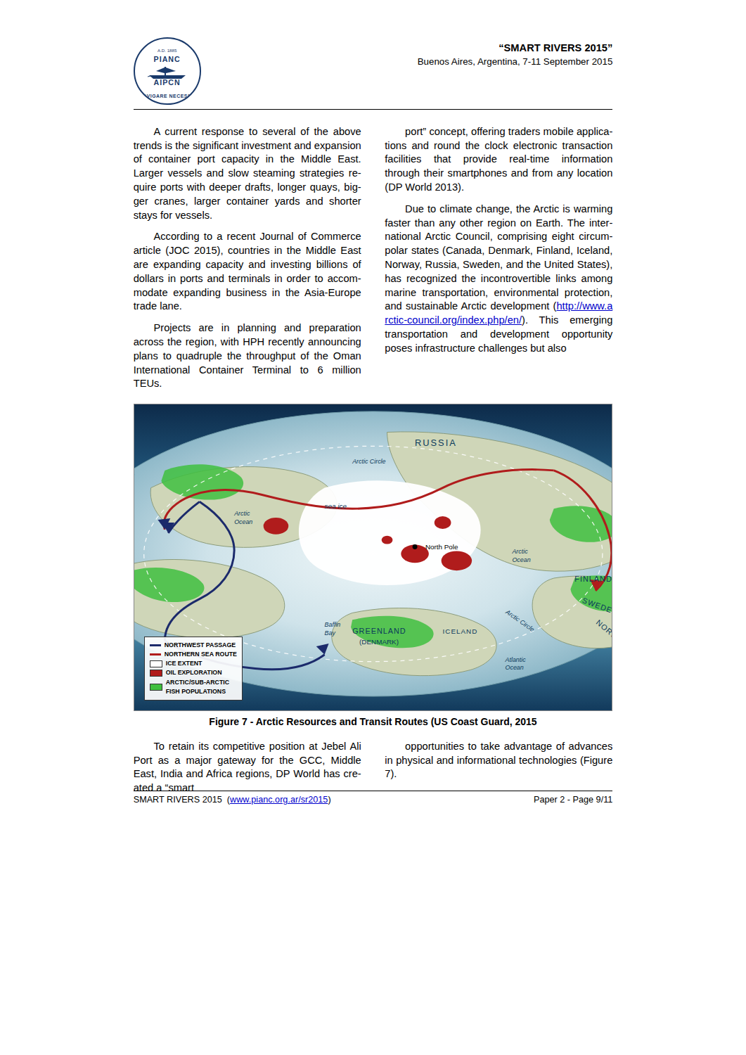A.D. 1885
PIANC
AIPCN
NAVIGARE NECESSE
“SMART RIVERS 2015”
Buenos Aires, Argentina, 7-11 September 2015
A current response to several of the above trends is the significant investment and expansion of container port capacity in the Middle East. Larger vessels and slow steaming strategies require ports with deeper drafts, longer quays, bigger cranes, larger container yards and shorter stays for vessels.
According to a recent Journal of Commerce article (JOC 2015), countries in the Middle East are expanding capacity and investing billions of dollars in ports and terminals in order to accommodate expanding business in the Asia-Europe trade lane.
Projects are in planning and preparation across the region, with HPH recently announcing plans to quadruple the throughput of the Oman International Container Terminal to 6 million TEUs.
port” concept, offering traders mobile applications and round the clock electronic transaction facilities that provide real-time information through their smartphones and from any location (DP World 2013).
Due to climate change, the Arctic is warming faster than any other region on Earth. The international Arctic Council, comprising eight circumpolar states (Canada, Denmark, Finland, Iceland, Norway, Russia, Sweden, and the United States), has recognized the incontrovertible links among marine transportation, environmental protection, and sustainable Arctic development (http://www.arctic-council.org/index.php/en/). This emerging transportation and development opportunity poses infrastructure challenges but also
RUSSIA Arctic Circle Pacific Ocean Bering Sea ALASKA (USA) CANADA Arctic Ocean sea ice North Pole Arctic Ocean FINLAND SWEDEN NORWAY Arctic Circle ICELAND Baffin Bay GREENLAND (DENMARK) Atlantic Ocean
NORTHWEST PASSAGE
NORTHERN SEA ROUTE
ICE EXTENT
OIL EXPLORATION
ARCTIC/SUB-ARCTIC
FISH POPULATIONS
Figure 7 - Arctic Resources and Transit Routes (US Coast Guard, 2015
To retain its competitive position at Jebel Ali Port as a major gateway for the GCC, Middle East, India and Africa regions, DP World has created a “smart
opportunities to take advantage of advances in physical and informational technologies (Figure 7).
SMART RIVERS 2015 (www.pianc.org.ar/sr2015)
Paper 2 - Page 9/11